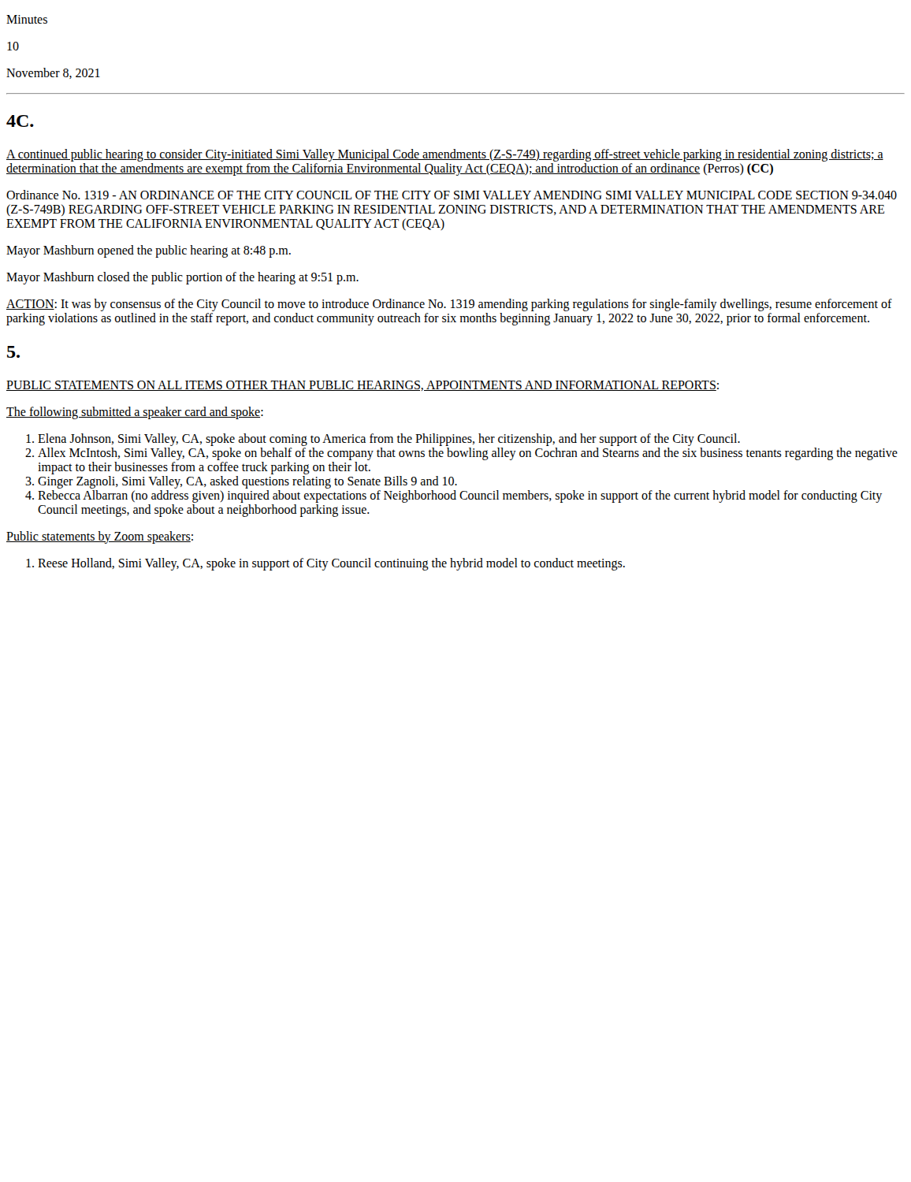Minutes
10
November 8, 2021
4C.
A continued public hearing to consider City-initiated Simi Valley Municipal Code amendments (Z-S-749) regarding off-street vehicle parking in residential zoning districts; a determination that the amendments are exempt from the California Environmental Quality Act (CEQA); and introduction of an ordinance (Perros) (CC)
Ordinance No. 1319 - AN ORDINANCE OF THE CITY COUNCIL OF THE CITY OF SIMI VALLEY AMENDING SIMI VALLEY MUNICIPAL CODE SECTION 9-34.040 (Z-S-749B) REGARDING OFF-STREET VEHICLE PARKING IN RESIDENTIAL ZONING DISTRICTS, AND A DETERMINATION THAT THE AMENDMENTS ARE EXEMPT FROM THE CALIFORNIA ENVIRONMENTAL QUALITY ACT (CEQA)
Mayor Mashburn opened the public hearing at 8:48 p.m.
Mayor Mashburn closed the public portion of the hearing at 9:51 p.m.
ACTION: It was by consensus of the City Council to move to introduce Ordinance No. 1319 amending parking regulations for single-family dwellings, resume enforcement of parking violations as outlined in the staff report, and conduct community outreach for six months beginning January 1, 2022 to June 30, 2022, prior to formal enforcement.
5.
PUBLIC STATEMENTS ON ALL ITEMS OTHER THAN PUBLIC HEARINGS, APPOINTMENTS AND INFORMATIONAL REPORTS:
The following submitted a speaker card and spoke:
Elena Johnson, Simi Valley, CA, spoke about coming to America from the Philippines, her citizenship, and her support of the City Council.
Allex McIntosh, Simi Valley, CA, spoke on behalf of the company that owns the bowling alley on Cochran and Stearns and the six business tenants regarding the negative impact to their businesses from a coffee truck parking on their lot.
Ginger Zagnoli, Simi Valley, CA, asked questions relating to Senate Bills 9 and 10.
Rebecca Albarran (no address given) inquired about expectations of Neighborhood Council members, spoke in support of the current hybrid model for conducting City Council meetings, and spoke about a neighborhood parking issue.
Public statements by Zoom speakers:
Reese Holland, Simi Valley, CA, spoke in support of City Council continuing the hybrid model to conduct meetings.